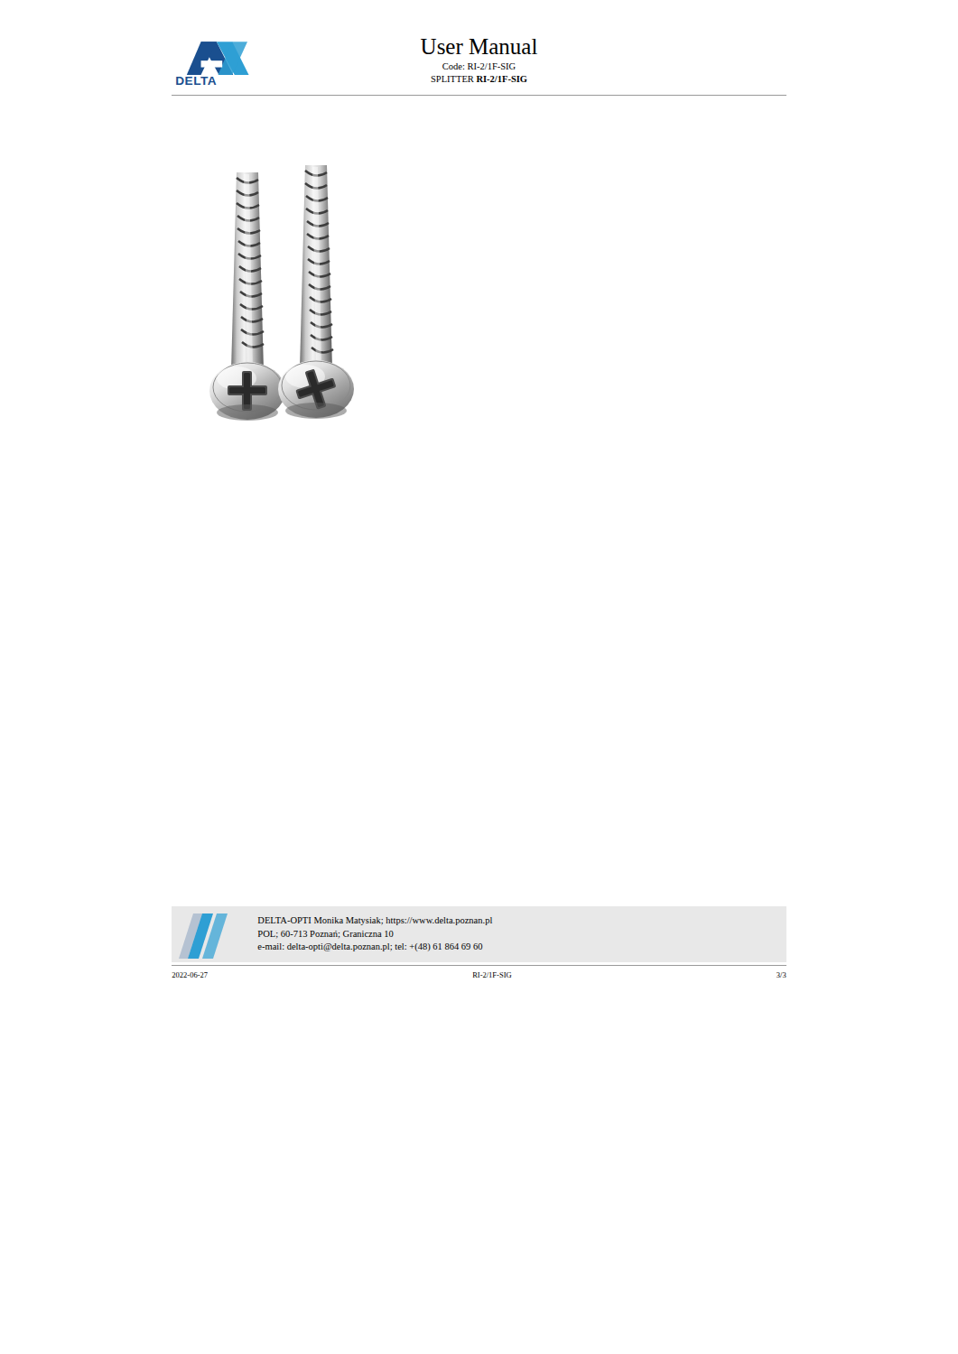DELTA
User Manual
Code: RI-2/1F-SIG
SPLITTER RI-2/1F-SIG
DELTA-OPTI Monika Matysiak; https://www.delta.poznan.pl
POL; 60-713 Poznań; Graniczna 10
e-mail: delta-opti@delta.poznan.pl; tel: +(48) 61 864 69 60
2022-06-27 RI-2/1F-SIG 3/3